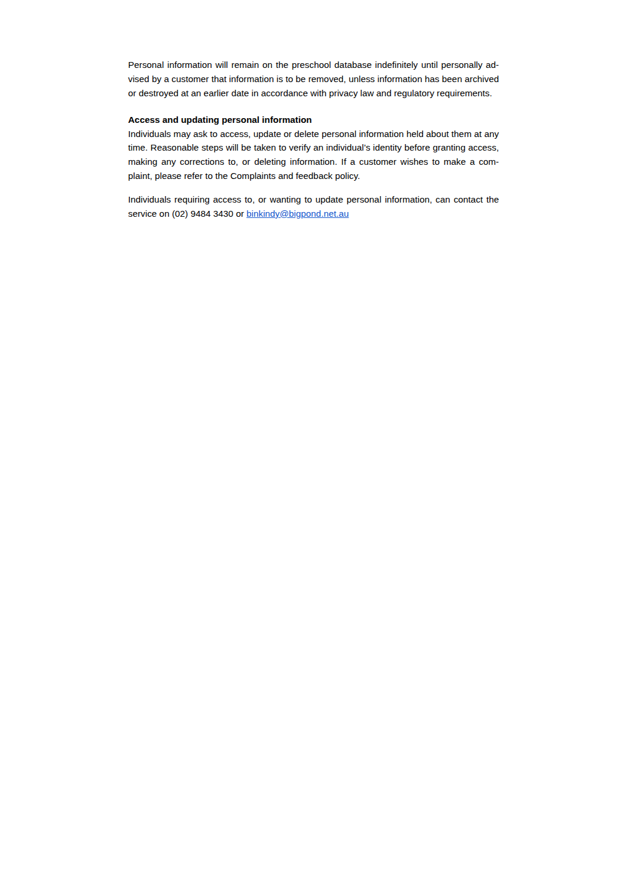Personal information will remain on the preschool database indefinitely until personally advised by a customer that information is to be removed, unless information has been archived or destroyed at an earlier date in accordance with privacy law and regulatory requirements.
Access and updating personal information
Individuals may ask to access, update or delete personal information held about them at any time. Reasonable steps will be taken to verify an individual’s identity before granting access, making any corrections to, or deleting information. If a customer wishes to make a complaint, please refer to the Complaints and feedback policy.
Individuals requiring access to, or wanting to update personal information, can contact the service on (02) 9484 3430 or binkindy@bigpond.net.au